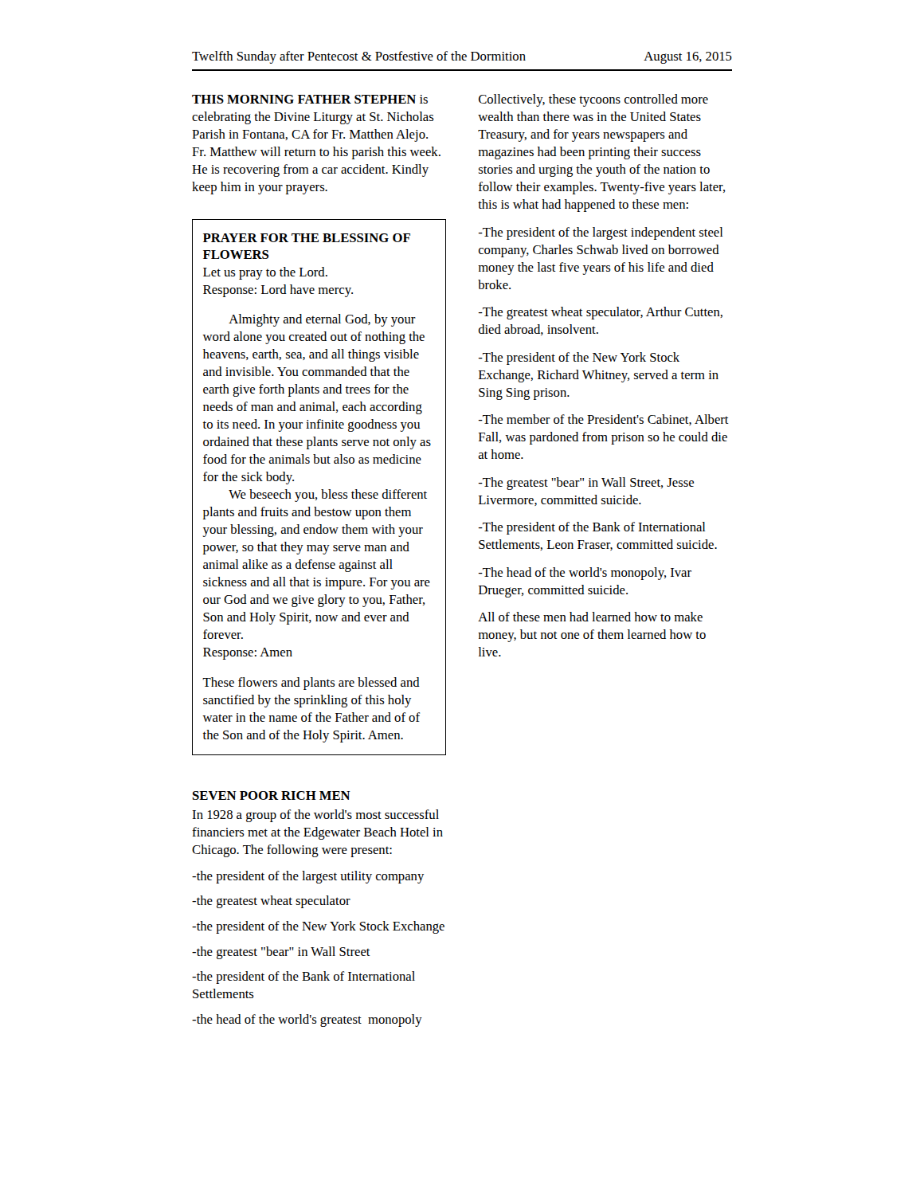Twelfth Sunday after Pentecost & Postfestive of the Dormition
August 16, 2015
THIS MORNING FATHER STEPHEN is celebrating the Divine Liturgy at St. Nicholas Parish in Fontana, CA for Fr. Matthen Alejo. Fr. Matthew will return to his parish this week. He is recovering from a car accident. Kindly keep him in your prayers.
PRAYER FOR THE BLESSING OF FLOWERS
Let us pray to the Lord.
Response: Lord have mercy.
Almighty and eternal God, by your word alone you created out of nothing the heavens, earth, sea, and all things visible and invisible. You commanded that the earth give forth plants and trees for the needs of man and animal, each according to its need. In your infinite goodness you ordained that these plants serve not only as food for the animals but also as medicine for the sick body.
We beseech you, bless these different plants and fruits and bestow upon them your blessing, and endow them with your power, so that they may serve man and animal alike as a defense against all sickness and all that is impure. For you are our God and we give glory to you, Father, Son and Holy Spirit, now and ever and forever.
Response: Amen
These flowers and plants are blessed and sanctified by the sprinkling of this holy water in the name of the Father and of of the Son and of the Holy Spirit. Amen.
SEVEN POOR RICH MEN
In 1928 a group of the world's most successful financiers met at the Edgewater Beach Hotel in Chicago. The following were present:
-the president of the largest utility company
-the greatest wheat speculator
-the president of the New York Stock Exchange
-the greatest "bear" in Wall Street
-the president of the Bank of International Settlements
-the head of the world's greatest monopoly
Collectively, these tycoons controlled more wealth than there was in the United States Treasury, and for years newspapers and magazines had been printing their success stories and urging the youth of the nation to follow their examples. Twenty-five years later, this is what had happened to these men:
-The president of the largest independent steel company, Charles Schwab lived on borrowed money the last five years of his life and died broke.
-The greatest wheat speculator, Arthur Cutten, died abroad, insolvent.
-The president of the New York Stock Exchange, Richard Whitney, served a term in Sing Sing prison.
-The member of the President's Cabinet, Albert Fall, was pardoned from prison so he could die at home.
-The greatest "bear" in Wall Street, Jesse Livermore, committed suicide.
-The president of the Bank of International Settlements, Leon Fraser, committed suicide.
-The head of the world's monopoly, Ivar Drueger, committed suicide.
All of these men had learned how to make money, but not one of them learned how to live.